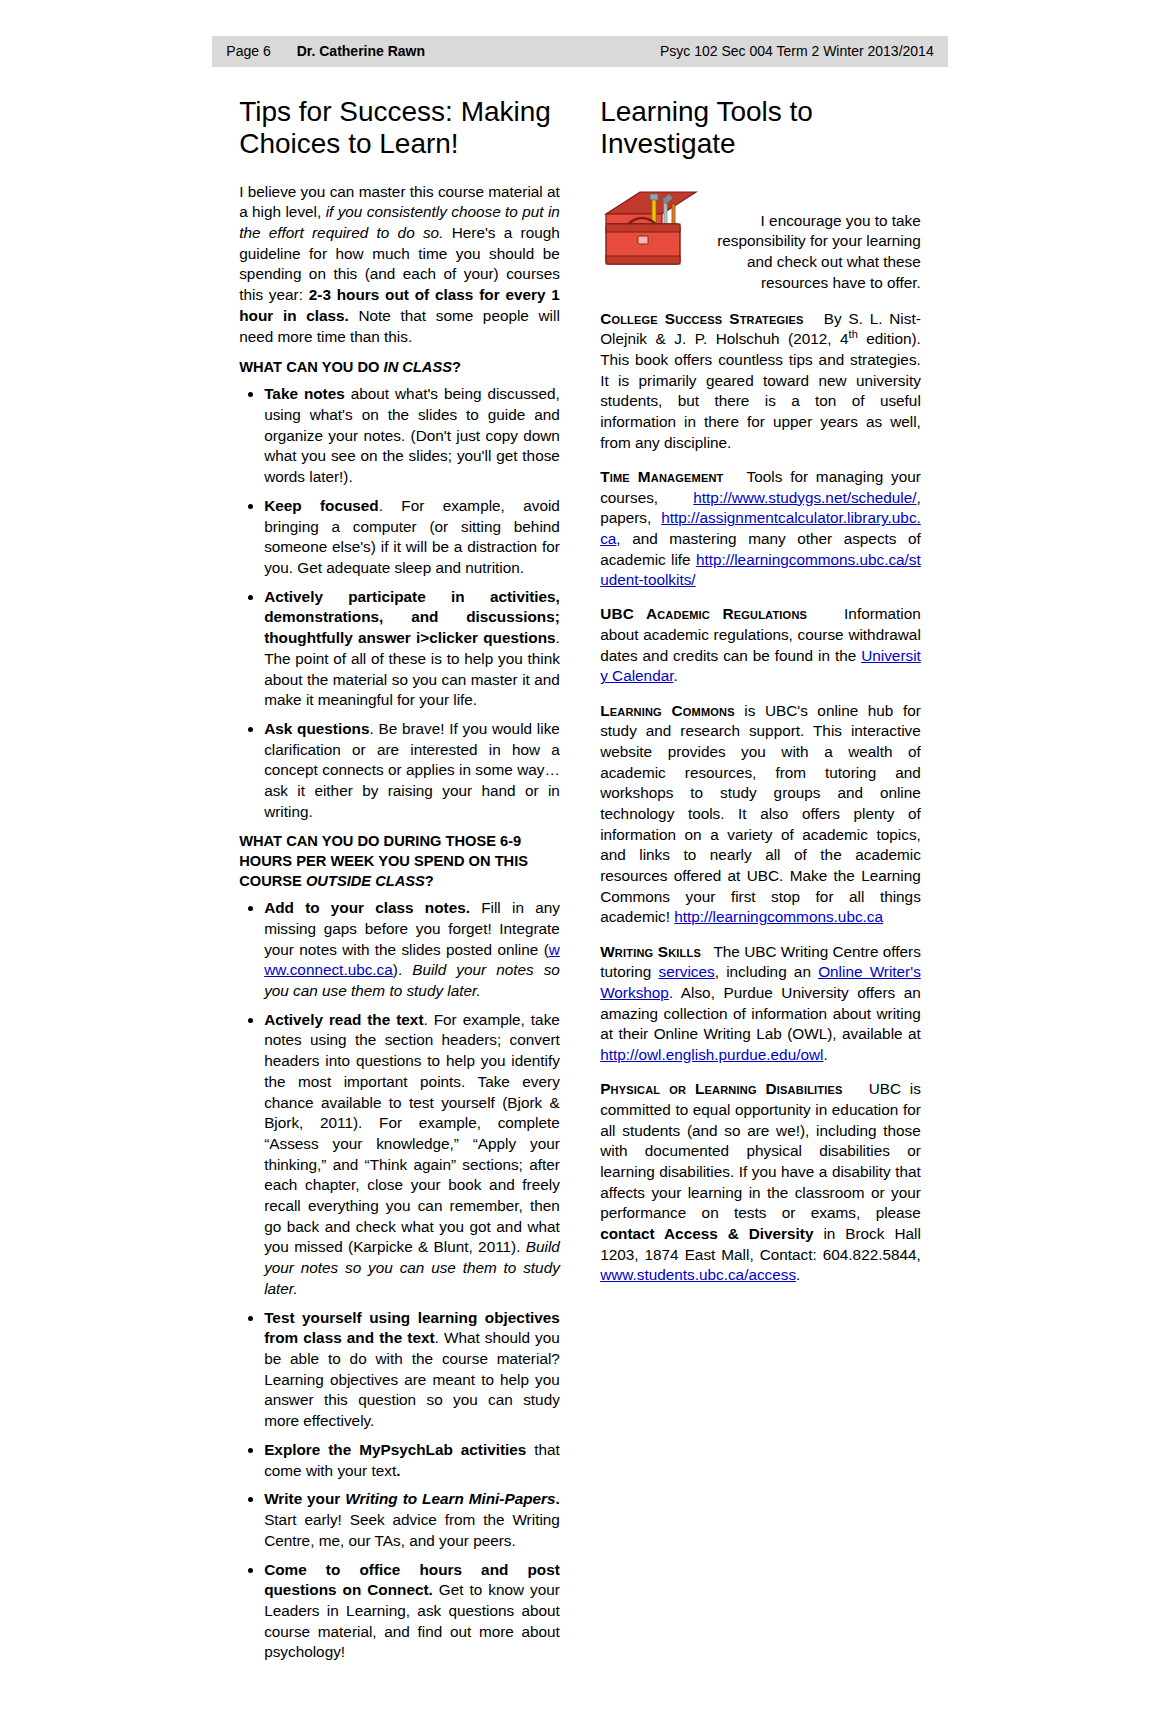Page 6 Dr. Catherine Rawn
Psyc 102 Sec 004 Term 2 Winter 2013/2014
Tips for Success: Making Choices to Learn!
I believe you can master this course material at a high level, if you consistently choose to put in the effort required to do so. Here's a rough guideline for how much time you should be spending on this (and each of your) courses this year: 2-3 hours out of class for every 1 hour in class. Note that some people will need more time than this.
WHAT CAN YOU DO IN CLASS?
Take notes about what's being discussed, using what's on the slides to guide and organize your notes. (Don't just copy down what you see on the slides; you'll get those words later!).
Keep focused. For example, avoid bringing a computer (or sitting behind someone else's) if it will be a distraction for you. Get adequate sleep and nutrition.
Actively participate in activities, demonstrations, and discussions; thoughtfully answer i>clicker questions. The point of all of these is to help you think about the material so you can master it and make it meaningful for your life.
Ask questions. Be brave! If you would like clarification or are interested in how a concept connects or applies in some way… ask it either by raising your hand or in writing.
WHAT CAN YOU DO DURING THOSE 6-9 HOURS PER WEEK YOU SPEND ON THIS COURSE OUTSIDE CLASS?
Add to your class notes. Fill in any missing gaps before you forget! Integrate your notes with the slides posted online (www.connect.ubc.ca). Build your notes so you can use them to study later.
Actively read the text. For example, take notes using the section headers; convert headers into questions to help you identify the most important points. Take every chance available to test yourself (Bjork & Bjork, 2011). For example, complete “Assess your knowledge,” “Apply your thinking,” and “Think again” sections; after each chapter, close your book and freely recall everything you can remember, then go back and check what you got and what you missed (Karpicke & Blunt, 2011). Build your notes so you can use them to study later.
Test yourself using learning objectives from class and the text. What should you be able to do with the course material? Learning objectives are meant to help you answer this question so you can study more effectively.
Explore the MyPsychLab activities that come with your text.
Write your Writing to Learn Mini-Papers. Start early! Seek advice from the Writing Centre, me, our TAs, and your peers.
Come to office hours and post questions on Connect. Get to know your Leaders in Learning, ask questions about course material, and find out more about psychology!
Learning Tools to Investigate
I encourage you to take responsibility for your learning and check out what these resources have to offer.
College Success Strategies By S. L. Nist-Olejnik & J. P. Holschuh (2012, 4th edition). This book offers countless tips and strategies. It is primarily geared toward new university students, but there is a ton of useful information in there for upper years as well, from any discipline.
Time Management Tools for managing your courses, http://www.studygs.net/schedule/, papers, http://assignmentcalculator.library.ubc.ca, and mastering many other aspects of academic life http://learningcommons.ubc.ca/student-toolkits/
UBC Academic Regulations Information about academic regulations, course withdrawal dates and credits can be found in the University Calendar.
Learning Commons is UBC's online hub for study and research support. This interactive website provides you with a wealth of academic resources, from tutoring and workshops to study groups and online technology tools. It also offers plenty of information on a variety of academic topics, and links to nearly all of the academic resources offered at UBC. Make the Learning Commons your first stop for all things academic! http://learningcommons.ubc.ca
Writing Skills The UBC Writing Centre offers tutoring services, including an Online Writer's Workshop. Also, Purdue University offers an amazing collection of information about writing at their Online Writing Lab (OWL), available at http://owl.english.purdue.edu/owl.
Physical or Learning Disabilities UBC is committed to equal opportunity in education for all students (and so are we!), including those with documented physical disabilities or learning disabilities. If you have a disability that affects your learning in the classroom or your performance on tests or exams, please contact Access & Diversity in Brock Hall 1203, 1874 East Mall, Contact: 604.822.5844, www.students.ubc.ca/access.